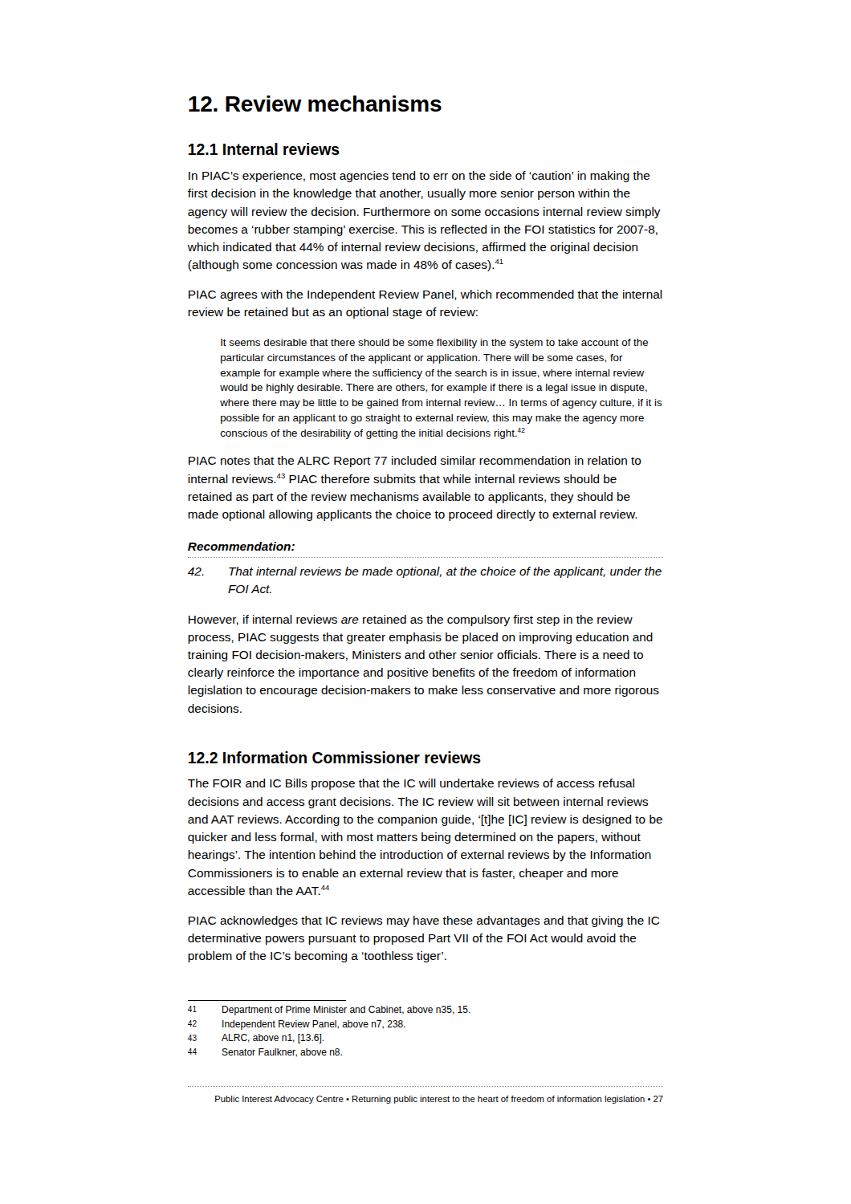12. Review mechanisms
12.1 Internal reviews
In PIAC’s experience, most agencies tend to err on the side of ‘caution’ in making the first decision in the knowledge that another, usually more senior person within the agency will review the decision. Furthermore on some occasions internal review simply becomes a ‘rubber stamping’ exercise. This is reflected in the FOI statistics for 2007-8, which indicated that 44% of internal review decisions, affirmed the original decision (although some concession was made in 48% of cases).41
PIAC agrees with the Independent Review Panel, which recommended that the internal review be retained but as an optional stage of review:
It seems desirable that there should be some flexibility in the system to take account of the particular circumstances of the applicant or application. There will be some cases, for example for example where the sufficiency of the search is in issue, where internal review would be highly desirable. There are others, for example if there is a legal issue in dispute, where there may be little to be gained from internal review… In terms of agency culture, if it is possible for an applicant to go straight to external review, this may make the agency more conscious of the desirability of getting the initial decisions right.42
PIAC notes that the ALRC Report 77 included similar recommendation in relation to internal reviews.43 PIAC therefore submits that while internal reviews should be retained as part of the review mechanisms available to applicants, they should be made optional allowing applicants the choice to proceed directly to external review.
Recommendation:
42. That internal reviews be made optional, at the choice of the applicant, under the FOI Act.
However, if internal reviews are retained as the compulsory first step in the review process, PIAC suggests that greater emphasis be placed on improving education and training FOI decision-makers, Ministers and other senior officials. There is a need to clearly reinforce the importance and positive benefits of the freedom of information legislation to encourage decision-makers to make less conservative and more rigorous decisions.
12.2 Information Commissioner reviews
The FOIR and IC Bills propose that the IC will undertake reviews of access refusal decisions and access grant decisions. The IC review will sit between internal reviews and AAT reviews. According to the companion guide, ‘[t]he [IC] review is designed to be quicker and less formal, with most matters being determined on the papers, without hearings’. The intention behind the introduction of external reviews by the Information Commissioners is to enable an external review that is faster, cheaper and more accessible than the AAT.44
PIAC acknowledges that IC reviews may have these advantages and that giving the IC determinative powers pursuant to proposed Part VII of the FOI Act would avoid the problem of the IC’s becoming a ‘toothless tiger’.
41 Department of Prime Minister and Cabinet, above n35, 15.
42 Independent Review Panel, above n7, 238.
43 ALRC, above n1, [13.6].
44 Senator Faulkner, above n8.
Public Interest Advocacy Centre • Returning public interest to the heart of freedom of information legislation • 27